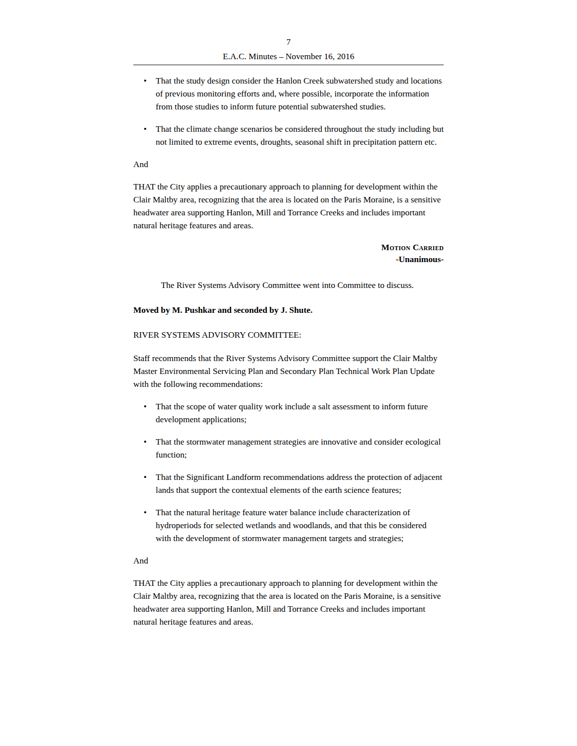7
E.A.C. Minutes – November 16, 2016
That the study design consider the Hanlon Creek subwatershed study and locations of previous monitoring efforts and, where possible, incorporate the information from those studies to inform future potential subwatershed studies.
That the climate change scenarios be considered throughout the study including but not limited to extreme events, droughts, seasonal shift in precipitation pattern etc.
And
THAT the City applies a precautionary approach to planning for development within the Clair Maltby area, recognizing that the area is located on the Paris Moraine, is a sensitive headwater area supporting Hanlon, Mill and Torrance Creeks and includes important natural heritage features and areas.
Motion Carried -Unanimous-
The River Systems Advisory Committee went into Committee to discuss.
Moved by M. Pushkar and seconded by J. Shute.
RIVER SYSTEMS ADVISORY COMMITTEE:
Staff recommends that the River Systems Advisory Committee support the Clair Maltby Master Environmental Servicing Plan and Secondary Plan Technical Work Plan Update with the following recommendations:
That the scope of water quality work include a salt assessment to inform future development applications;
That the stormwater management strategies are innovative and consider ecological function;
That the Significant Landform recommendations address the protection of adjacent lands that support the contextual elements of the earth science features;
That the natural heritage feature water balance include characterization of hydroperiods for selected wetlands and woodlands, and that this be considered with the development of stormwater management targets and strategies;
And
THAT the City applies a precautionary approach to planning for development within the Clair Maltby area, recognizing that the area is located on the Paris Moraine, is a sensitive headwater area supporting Hanlon, Mill and Torrance Creeks and includes important natural heritage features and areas.